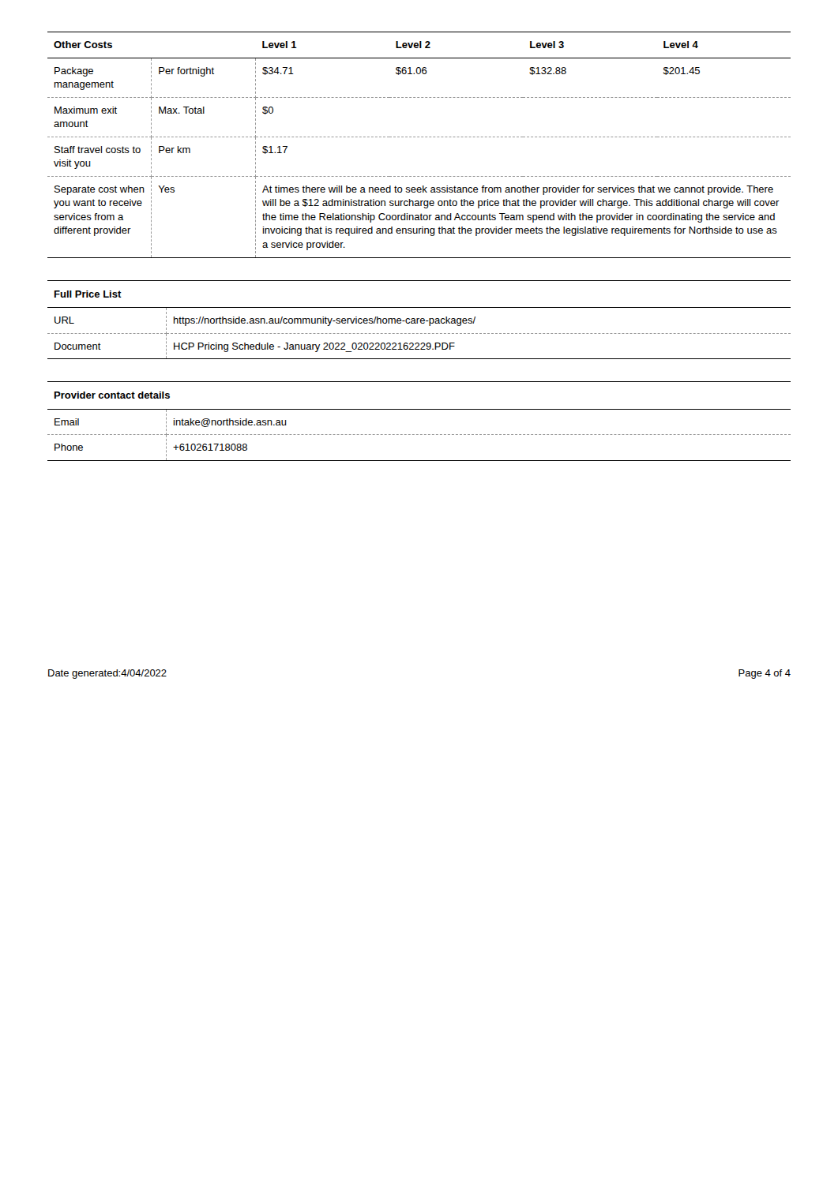| Other Costs | Level 1 | Level 2 | Level 3 | Level 4 |
| --- | --- | --- | --- | --- |
| Package management | Per fortnight | $34.71 | $61.06 | $132.88 | $201.45 |
| Maximum exit amount | Max. Total | $0 |
| Staff travel costs to visit you | Per km | $1.17 |
| Separate cost when you want to receive services from a different provider | Yes | At times there will be a need to seek assistance from another provider for services that we cannot provide. There will be a $12 administration surcharge onto the price that the provider will charge. This additional charge will cover the time the Relationship Coordinator and Accounts Team spend with the provider in coordinating the service and invoicing that is required and ensuring that the provider meets the legislative requirements for Northside to use as a service provider. |
Full Price List
| URL | https://northside.asn.au/community-services/home-care-packages/ |
| Document | HCP Pricing Schedule - January 2022_02022022162229.PDF |
Provider contact details
| Email | intake@northside.asn.au |
| Phone | +610261718088 |
Date generated:4/04/2022 Page 4 of 4